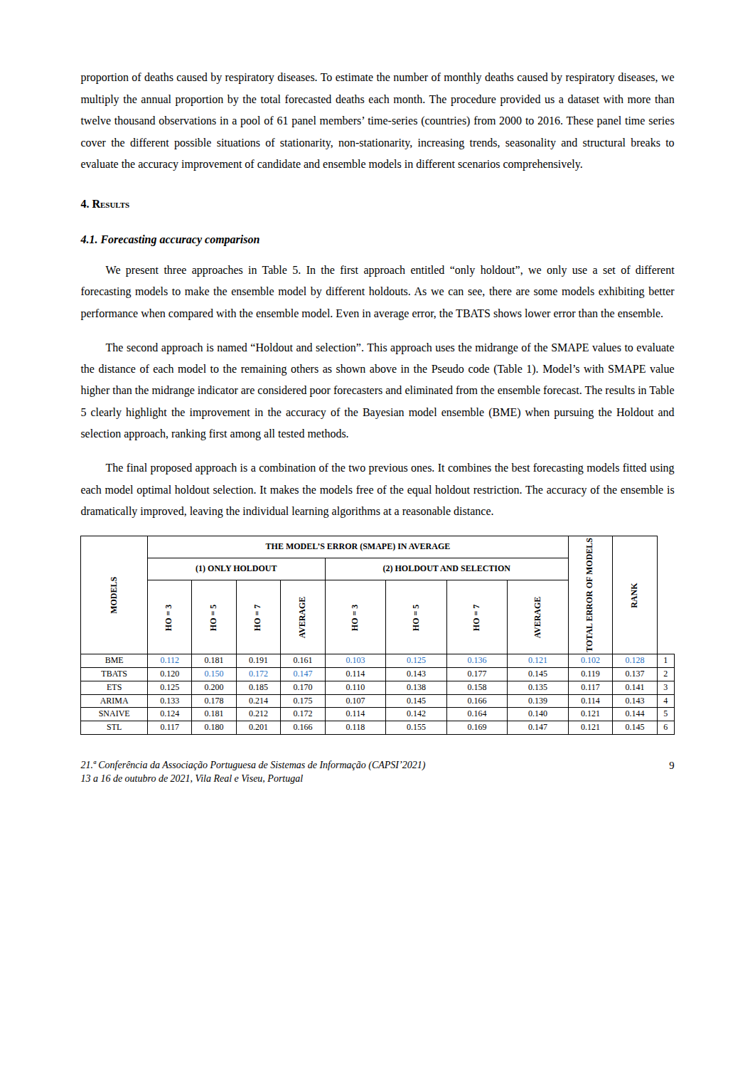proportion of deaths caused by respiratory diseases. To estimate the number of monthly deaths caused by respiratory diseases, we multiply the annual proportion by the total forecasted deaths each month. The procedure provided us a dataset with more than twelve thousand observations in a pool of 61 panel members’ time-series (countries) from 2000 to 2016. These panel time series cover the different possible situations of stationarity, non-stationarity, increasing trends, seasonality and structural breaks to evaluate the accuracy improvement of candidate and ensemble models in different scenarios comprehensively.
4. Results
4.1. Forecasting accuracy comparison
We present three approaches in Table 5. In the first approach entitled “only holdout”, we only use a set of different forecasting models to make the ensemble model by different holdouts. As we can see, there are some models exhibiting better performance when compared with the ensemble model. Even in average error, the TBATS shows lower error than the ensemble.
The second approach is named “Holdout and selection”. This approach uses the midrange of the SMAPE values to evaluate the distance of each model to the remaining others as shown above in the Pseudo code (Table 1). Model’s with SMAPE value higher than the midrange indicator are considered poor forecasters and eliminated from the ensemble forecast. The results in Table 5 clearly highlight the improvement in the accuracy of the Bayesian model ensemble (BME) when pursuing the Holdout and selection approach, ranking first among all tested methods.
The final proposed approach is a combination of the two previous ones. It combines the best forecasting models fitted using each model optimal holdout selection. It makes the models free of the equal holdout restriction. The accuracy of the ensemble is dramatically improved, leaving the individual learning algorithms at a reasonable distance.
| MODELS | THE MODEL’S ERROR (SMAPE) IN AVERAGE | TOTAL ERROR OF MODELS | RANK |
| (1) ONLY HOLDOUT | (2) HOLDOUT AND SELECTION |
| HO = 3 | HO = 5 | HO = 7 | AVERAGE | HO = 3 | HO = 5 | HO = 7 | AVERAGE |
| BME | 0.112 | 0.181 | 0.191 | 0.161 | 0.103 | 0.125 | 0.136 | 0.121 | 0.102 | 0.128 | 1 |
| TBATS | 0.120 | 0.150 | 0.172 | 0.147 | 0.114 | 0.143 | 0.177 | 0.145 | 0.119 | 0.137 | 2 |
| ETS | 0.125 | 0.200 | 0.185 | 0.170 | 0.110 | 0.138 | 0.158 | 0.135 | 0.117 | 0.141 | 3 |
| ARIMA | 0.133 | 0.178 | 0.214 | 0.175 | 0.107 | 0.145 | 0.166 | 0.139 | 0.114 | 0.143 | 4 |
| SNAIVE | 0.124 | 0.181 | 0.212 | 0.172 | 0.114 | 0.142 | 0.164 | 0.140 | 0.121 | 0.144 | 5 |
| STL | 0.117 | 0.180 | 0.201 | 0.166 | 0.118 | 0.155 | 0.169 | 0.147 | 0.121 | 0.145 | 6 |
21.ª Conferência da Associação Portuguesa de Sistemas de Informação (CAPSI’2021)
13 a 16 de outubro de 2021, Vila Real e Viseu, Portugal
9